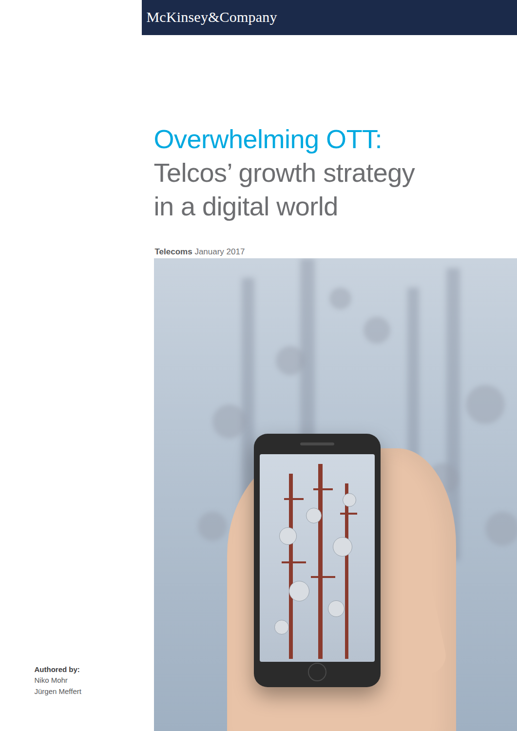McKinsey&Company
Overwhelming OTT:
Telcos’ growth strategy
in a digital world
Telecoms January 2017
Authored by:
Niko Mohr
Jürgen Meffert